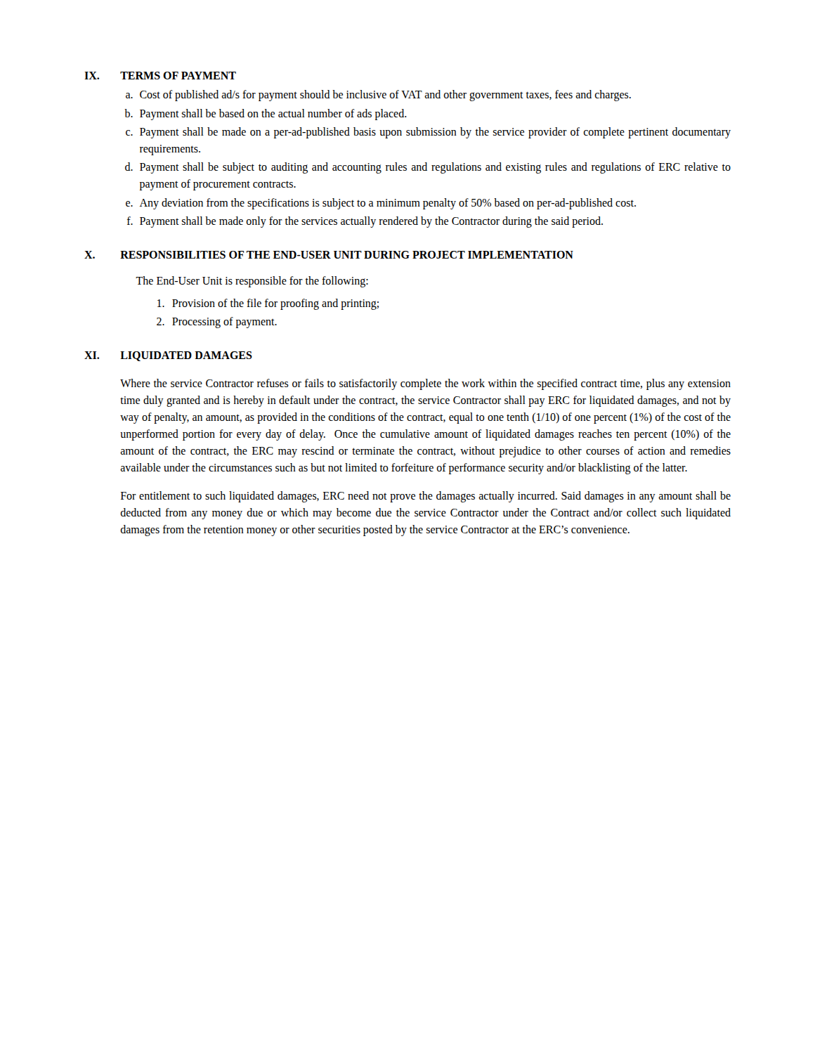IX. Terms of Payment
Cost of published ad/s for payment should be inclusive of VAT and other government taxes, fees and charges.
Payment shall be based on the actual number of ads placed.
Payment shall be made on a per-ad-published basis upon submission by the service provider of complete pertinent documentary requirements.
Payment shall be subject to auditing and accounting rules and regulations and existing rules and regulations of ERC relative to payment of procurement contracts.
Any deviation from the specifications is subject to a minimum penalty of 50% based on per-ad-published cost.
Payment shall be made only for the services actually rendered by the Contractor during the said period.
X. Responsibilities of the End-User Unit During Project Implementation
The End-User Unit is responsible for the following:
Provision of the file for proofing and printing;
Processing of payment.
XI. Liquidated Damages
Where the service Contractor refuses or fails to satisfactorily complete the work within the specified contract time, plus any extension time duly granted and is hereby in default under the contract, the service Contractor shall pay ERC for liquidated damages, and not by way of penalty, an amount, as provided in the conditions of the contract, equal to one tenth (1/10) of one percent (1%) of the cost of the unperformed portion for every day of delay. Once the cumulative amount of liquidated damages reaches ten percent (10%) of the amount of the contract, the ERC may rescind or terminate the contract, without prejudice to other courses of action and remedies available under the circumstances such as but not limited to forfeiture of performance security and/or blacklisting of the latter.
For entitlement to such liquidated damages, ERC need not prove the damages actually incurred. Said damages in any amount shall be deducted from any money due or which may become due the service Contractor under the Contract and/or collect such liquidated damages from the retention money or other securities posted by the service Contractor at the ERC’s convenience.